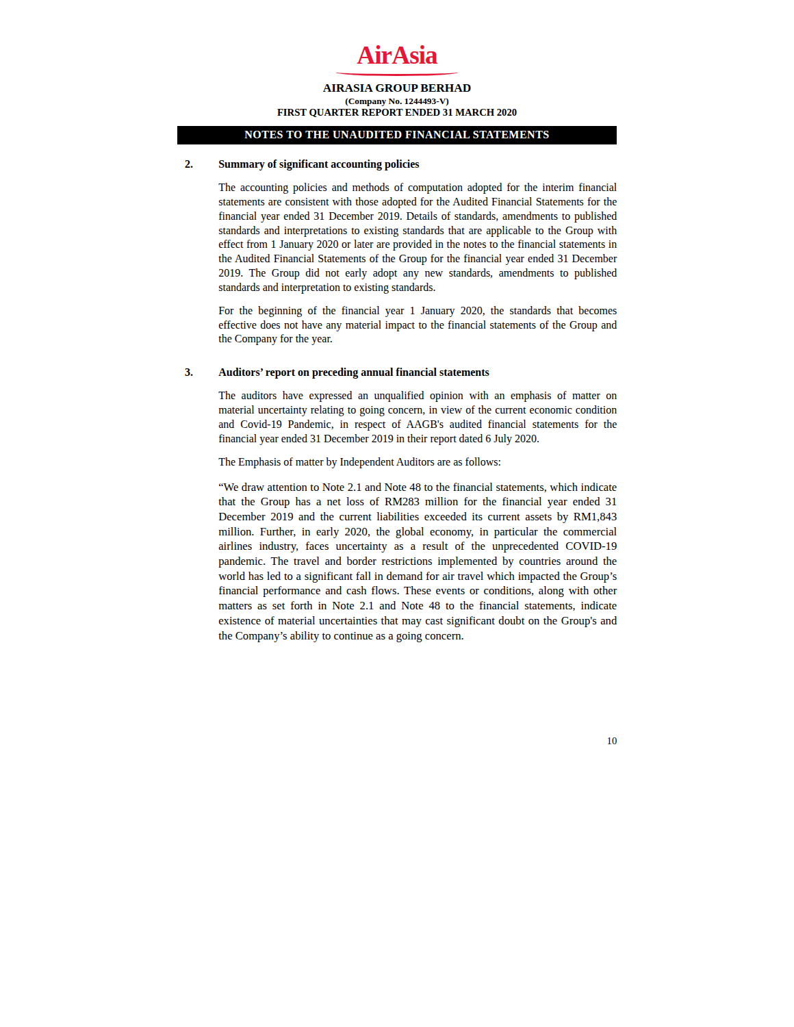AirAsia
AIRASIA GROUP BERHAD
(Company No. 1244493-V)
FIRST QUARTER REPORT ENDED 31 MARCH 2020
NOTES TO THE UNAUDITED FINANCIAL STATEMENTS
2.
Summary of significant accounting policies
The accounting policies and methods of computation adopted for the interim financial statements are consistent with those adopted for the Audited Financial Statements for the financial year ended 31 December 2019. Details of standards, amendments to published standards and interpretations to existing standards that are applicable to the Group with effect from 1 January 2020 or later are provided in the notes to the financial statements in the Audited Financial Statements of the Group for the financial year ended 31 December 2019. The Group did not early adopt any new standards, amendments to published standards and interpretation to existing standards.
For the beginning of the financial year 1 January 2020, the standards that becomes effective does not have any material impact to the financial statements of the Group and the Company for the year.
3.
Auditors’ report on preceding annual financial statements
The auditors have expressed an unqualified opinion with an emphasis of matter on material uncertainty relating to going concern, in view of the current economic condition and Covid-19 Pandemic, in respect of AAGB's audited financial statements for the financial year ended 31 December 2019 in their report dated 6 July 2020.
The Emphasis of matter by Independent Auditors are as follows:
“We draw attention to Note 2.1 and Note 48 to the financial statements, which indicate that the Group has a net loss of RM283 million for the financial year ended 31 December 2019 and the current liabilities exceeded its current assets by RM1,843 million. Further, in early 2020, the global economy, in particular the commercial airlines industry, faces uncertainty as a result of the unprecedented COVID-19 pandemic. The travel and border restrictions implemented by countries around the world has led to a significant fall in demand for air travel which impacted the Group’s financial performance and cash flows. These events or conditions, along with other matters as set forth in Note 2.1 and Note 48 to the financial statements, indicate existence of material uncertainties that may cast significant doubt on the Group's and the Company’s ability to continue as a going concern.
10